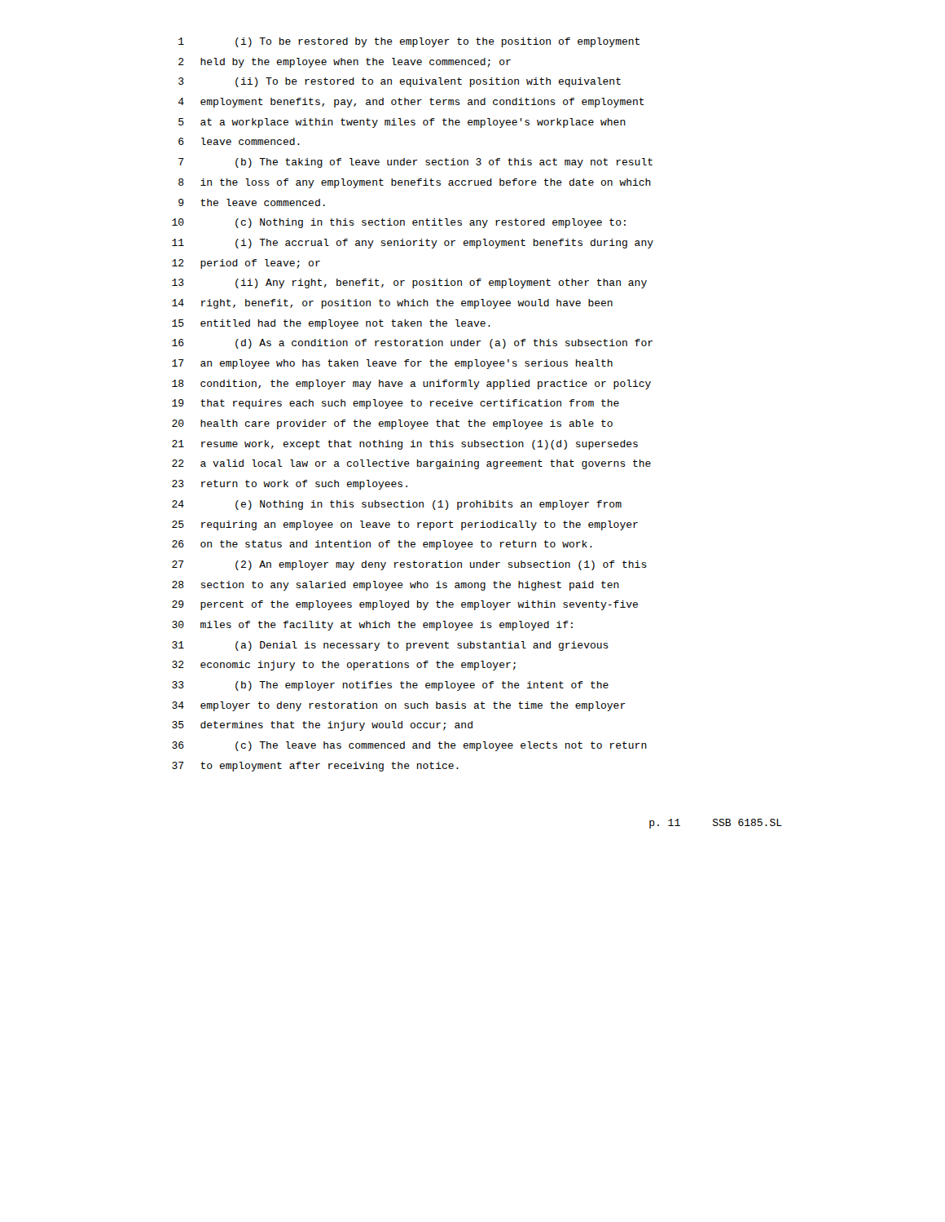(i) To be restored by the employer to the position of employment
held by the employee when the leave commenced; or
(ii) To be restored to an equivalent position with equivalent
employment benefits, pay, and other terms and conditions of employment
at a workplace within twenty miles of the employee's workplace when
leave commenced.
(b) The taking of leave under section 3 of this act may not result
in the loss of any employment benefits accrued before the date on which
the leave commenced.
(c) Nothing in this section entitles any restored employee to:
(i) The accrual of any seniority or employment benefits during any
period of leave; or
(ii) Any right, benefit, or position of employment other than any
right, benefit, or position to which the employee would have been
entitled had the employee not taken the leave.
(d) As a condition of restoration under (a) of this subsection for
an employee who has taken leave for the employee's serious health
condition, the employer may have a uniformly applied practice or policy
that requires each such employee to receive certification from the
health care provider of the employee that the employee is able to
resume work, except that nothing in this subsection (1)(d) supersedes
a valid local law or a collective bargaining agreement that governs the
return to work of such employees.
(e) Nothing in this subsection (1) prohibits an employer from
requiring an employee on leave to report periodically to the employer
on the status and intention of the employee to return to work.
(2) An employer may deny restoration under subsection (1) of this
section to any salaried employee who is among the highest paid ten
percent of the employees employed by the employer within seventy-five
miles of the facility at which the employee is employed if:
(a) Denial is necessary to prevent substantial and grievous
economic injury to the operations of the employer;
(b) The employer notifies the employee of the intent of the
employer to deny restoration on such basis at the time the employer
determines that the injury would occur; and
(c) The leave has commenced and the employee elects not to return
to employment after receiving the notice.
p. 11 SSB 6185.SL